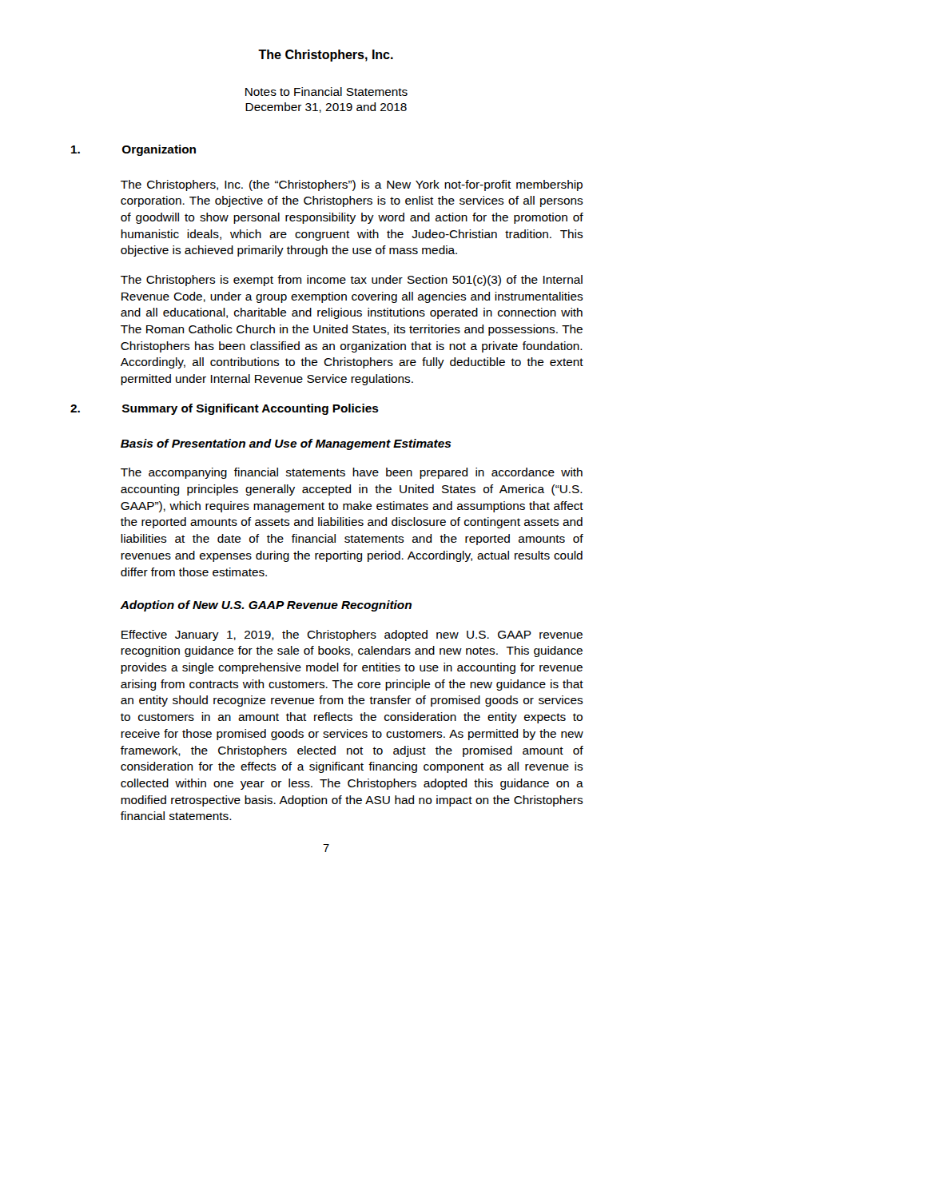The Christophers, Inc.
Notes to Financial Statements
December 31, 2019 and 2018
1.
Organization
The Christophers, Inc. (the “Christophers”) is a New York not-for-profit membership corporation. The objective of the Christophers is to enlist the services of all persons of goodwill to show personal responsibility by word and action for the promotion of humanistic ideals, which are congruent with the Judeo-Christian tradition. This objective is achieved primarily through the use of mass media.
The Christophers is exempt from income tax under Section 501(c)(3) of the Internal Revenue Code, under a group exemption covering all agencies and instrumentalities and all educational, charitable and religious institutions operated in connection with The Roman Catholic Church in the United States, its territories and possessions. The Christophers has been classified as an organization that is not a private foundation. Accordingly, all contributions to the Christophers are fully deductible to the extent permitted under Internal Revenue Service regulations.
2.
Summary of Significant Accounting Policies
Basis of Presentation and Use of Management Estimates
The accompanying financial statements have been prepared in accordance with accounting principles generally accepted in the United States of America (“U.S. GAAP”), which requires management to make estimates and assumptions that affect the reported amounts of assets and liabilities and disclosure of contingent assets and liabilities at the date of the financial statements and the reported amounts of revenues and expenses during the reporting period. Accordingly, actual results could differ from those estimates.
Adoption of New U.S. GAAP Revenue Recognition
Effective January 1, 2019, the Christophers adopted new U.S. GAAP revenue recognition guidance for the sale of books, calendars and new notes. This guidance provides a single comprehensive model for entities to use in accounting for revenue arising from contracts with customers. The core principle of the new guidance is that an entity should recognize revenue from the transfer of promised goods or services to customers in an amount that reflects the consideration the entity expects to receive for those promised goods or services to customers. As permitted by the new framework, the Christophers elected not to adjust the promised amount of consideration for the effects of a significant financing component as all revenue is collected within one year or less. The Christophers adopted this guidance on a modified retrospective basis. Adoption of the ASU had no impact on the Christophers financial statements.
7